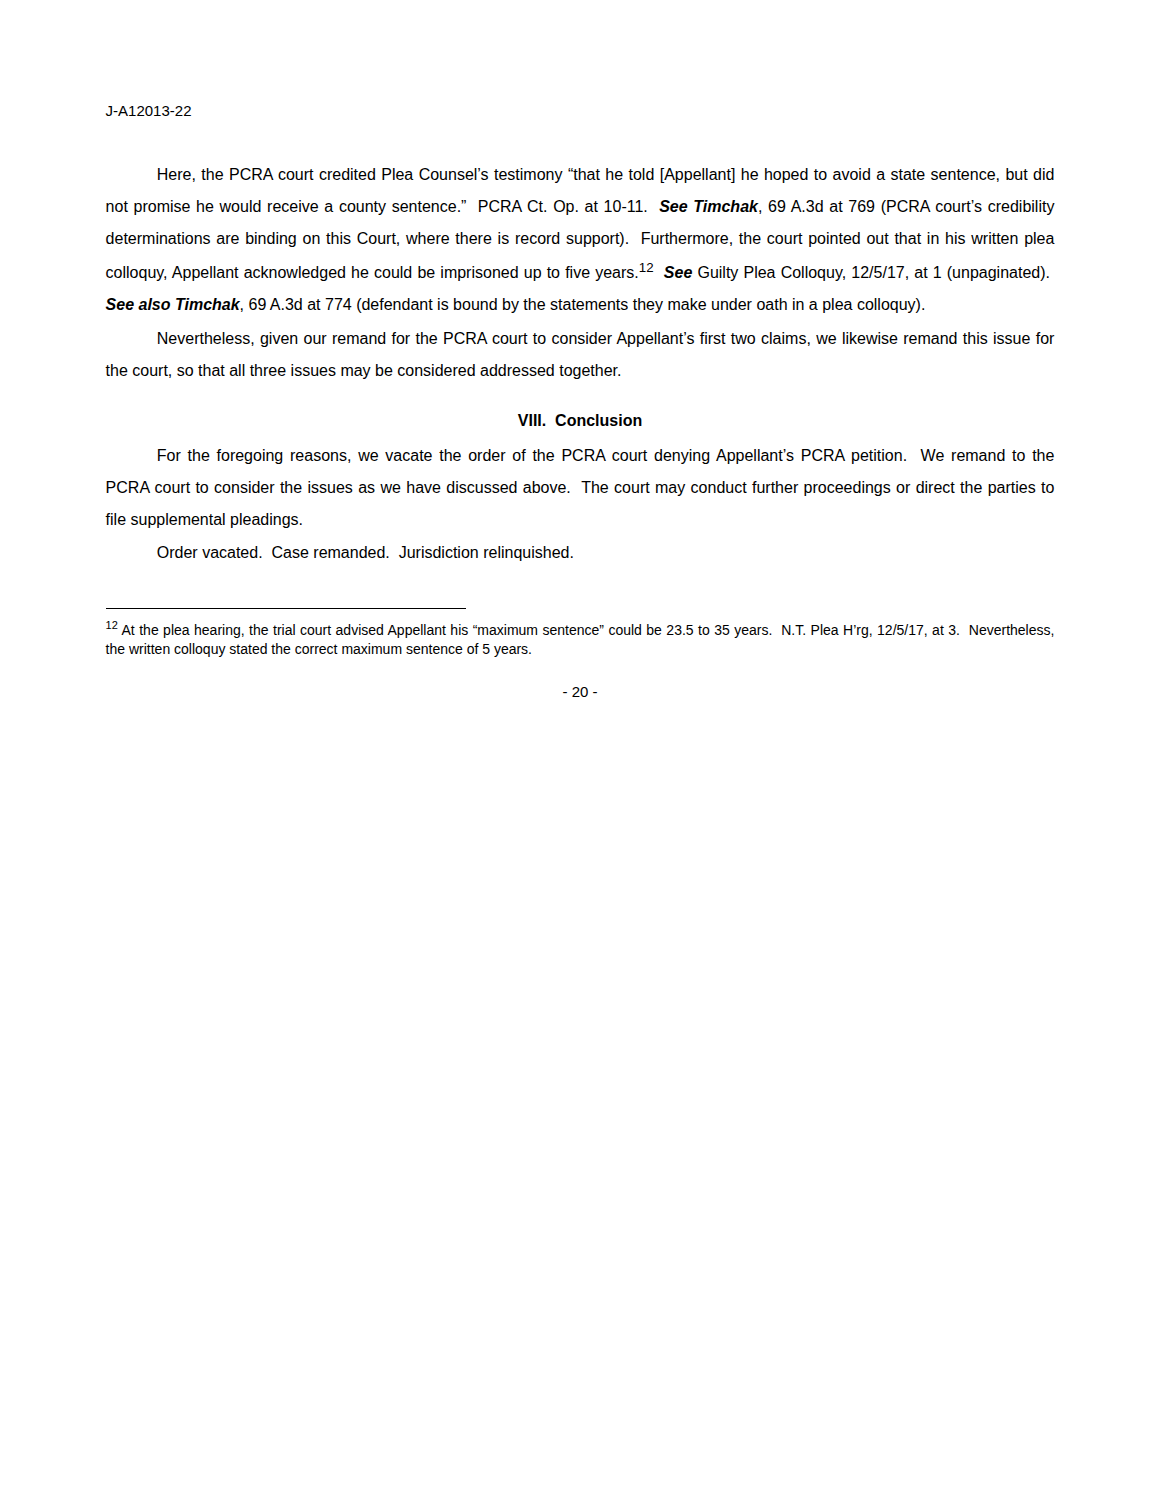J-A12013-22
Here, the PCRA court credited Plea Counsel’s testimony “that he told [Appellant] he hoped to avoid a state sentence, but did not promise he would receive a county sentence.” PCRA Ct. Op. at 10-11. See Timchak, 69 A.3d at 769 (PCRA court’s credibility determinations are binding on this Court, where there is record support). Furthermore, the court pointed out that in his written plea colloquy, Appellant acknowledged he could be imprisoned up to five years.12 See Guilty Plea Colloquy, 12/5/17, at 1 (unpaginated). See also Timchak, 69 A.3d at 774 (defendant is bound by the statements they make under oath in a plea colloquy).
Nevertheless, given our remand for the PCRA court to consider Appellant’s first two claims, we likewise remand this issue for the court, so that all three issues may be considered addressed together.
VIII. Conclusion
For the foregoing reasons, we vacate the order of the PCRA court denying Appellant’s PCRA petition. We remand to the PCRA court to consider the issues as we have discussed above. The court may conduct further proceedings or direct the parties to file supplemental pleadings.
Order vacated. Case remanded. Jurisdiction relinquished.
12 At the plea hearing, the trial court advised Appellant his “maximum sentence” could be 23.5 to 35 years. N.T. Plea H’rg, 12/5/17, at 3. Nevertheless, the written colloquy stated the correct maximum sentence of 5 years.
- 20 -